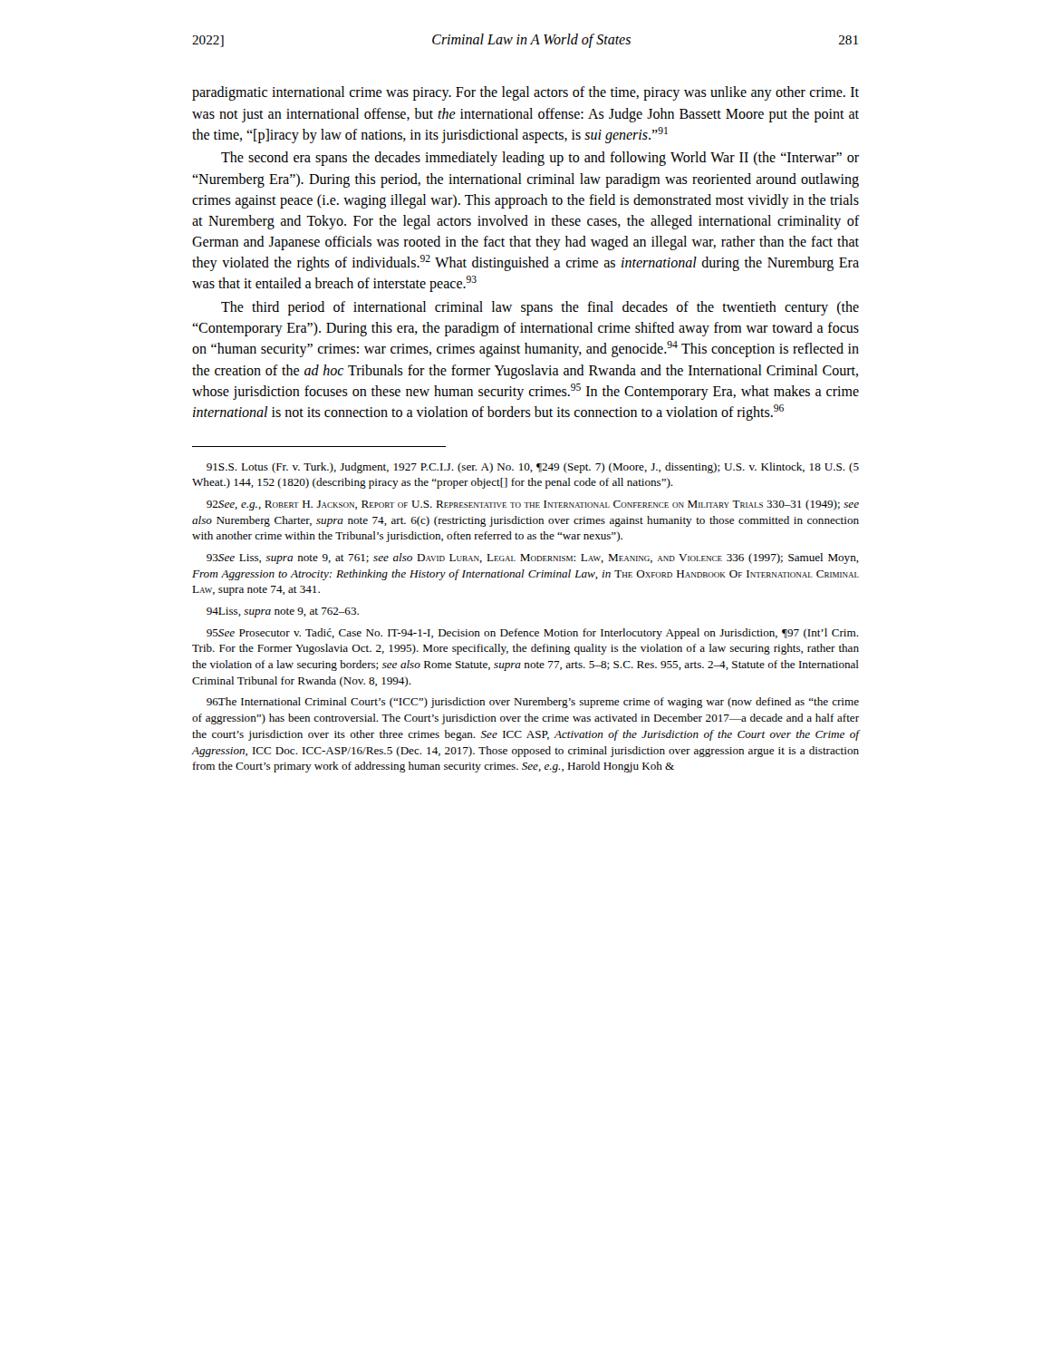2022] Criminal Law in A World of States 281
paradigmatic international crime was piracy. For the legal actors of the time, piracy was unlike any other crime. It was not just an international offense, but the international offense: As Judge John Bassett Moore put the point at the time, “[p]iracy by law of nations, in its jurisdictional aspects, is sui generis.”91
The second era spans the decades immediately leading up to and following World War II (the “Interwar” or “Nuremberg Era”). During this period, the international criminal law paradigm was reoriented around outlawing crimes against peace (i.e. waging illegal war). This approach to the field is demonstrated most vividly in the trials at Nuremberg and Tokyo. For the legal actors involved in these cases, the alleged international criminality of German and Japanese officials was rooted in the fact that they had waged an illegal war, rather than the fact that they violated the rights of individuals.92 What distinguished a crime as international during the Nuremburg Era was that it entailed a breach of interstate peace.93
The third period of international criminal law spans the final decades of the twentieth century (the “Contemporary Era”). During this era, the paradigm of international crime shifted away from war toward a focus on “human security” crimes: war crimes, crimes against humanity, and genocide.94 This conception is reflected in the creation of the ad hoc Tribunals for the former Yugoslavia and Rwanda and the International Criminal Court, whose jurisdiction focuses on these new human security crimes.95 In the Contemporary Era, what makes a crime international is not its connection to a violation of borders but its connection to a violation of rights.96
91. S.S. Lotus (Fr. v. Turk.), Judgment, 1927 P.C.I.J. (ser. A) No. 10, ¶249 (Sept. 7) (Moore, J., dissenting); U.S. v. Klintock, 18 U.S. (5 Wheat.) 144, 152 (1820) (describing piracy as the “proper object[] for the penal code of all nations”).
92. See, e.g., Robert H. Jackson, Report of U.S. Representative to the International Conference on Military Trials 330–31 (1949); see also Nuremberg Charter, supra note 74, art. 6(c) (restricting jurisdiction over crimes against humanity to those committed in connection with another crime within the Tribunal’s jurisdiction, often referred to as the “war nexus”).
93. See Liss, supra note 9, at 761; see also David Luban, Legal Modernism: Law, Meaning, and Violence 336 (1997); Samuel Moyn, From Aggression to Atrocity: Rethinking the History of International Criminal Law, in The Oxford Handbook Of International Criminal Law, supra note 74, at 341.
94. Liss, supra note 9, at 762–63.
95. See Prosecutor v. Tadić, Case No. IT-94-1-I, Decision on Defence Motion for Interlocutory Appeal on Jurisdiction, ¶97 (Int’l Crim. Trib. For the Former Yugoslavia Oct. 2, 1995). More specifically, the defining quality is the violation of a law securing rights, rather than the violation of a law securing borders; see also Rome Statute, supra note 77, arts. 5–8; S.C. Res. 955, arts. 2–4, Statute of the International Criminal Tribunal for Rwanda (Nov. 8, 1994).
96. The International Criminal Court’s (“ICC”) jurisdiction over Nuremberg’s supreme crime of waging war (now defined as “the crime of aggression”) has been controversial. The Court’s jurisdiction over the crime was activated in December 2017—a decade and a half after the court’s jurisdiction over its other three crimes began. See ICC ASP, Activation of the Jurisdiction of the Court over the Crime of Aggression, ICC Doc. ICC-ASP/16/Res.5 (Dec. 14, 2017). Those opposed to criminal jurisdiction over aggression argue it is a distraction from the Court’s primary work of addressing human security crimes. See, e.g., Harold Hongju Koh &